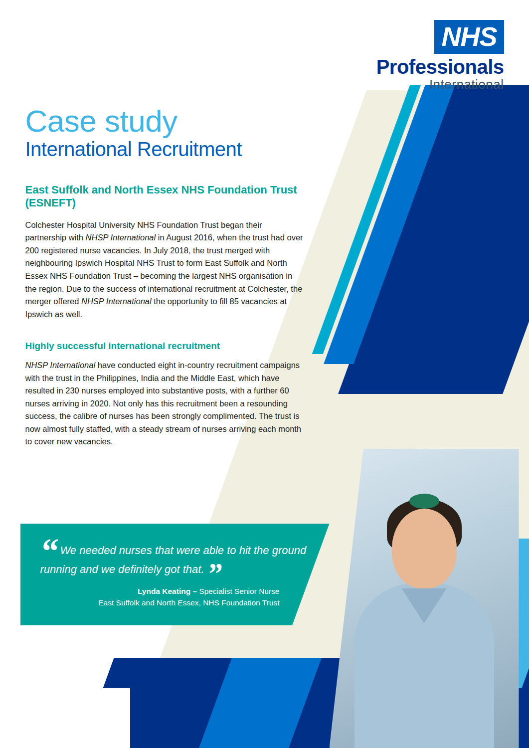NHS Professionals International
Case study
International Recruitment
East Suffolk and North Essex NHS Foundation Trust (ESNEFT)
Colchester Hospital University NHS Foundation Trust began their partnership with NHSP International in August 2016, when the trust had over 200 registered nurse vacancies. In July 2018, the trust merged with neighbouring Ipswich Hospital NHS Trust to form East Suffolk and North Essex NHS Foundation Trust – becoming the largest NHS organisation in the region. Due to the success of international recruitment at Colchester, the merger offered NHSP International the opportunity to fill 85 vacancies at Ipswich as well.
Highly successful international recruitment
NHSP International have conducted eight in-country recruitment campaigns with the trust in the Philippines, India and the Middle East, which have resulted in 230 nurses employed into substantive posts, with a further 60 nurses arriving in 2020. Not only has this recruitment been a resounding success, the calibre of nurses has been strongly complimented. The trust is now almost fully staffed, with a steady stream of nurses arriving each month to cover new vacancies.
“We needed nurses that were able to hit the ground running and we definitely got that.”
Lynda Keating – Specialist Senior Nurse
East Suffolk and North Essex, NHS Foundation Trust